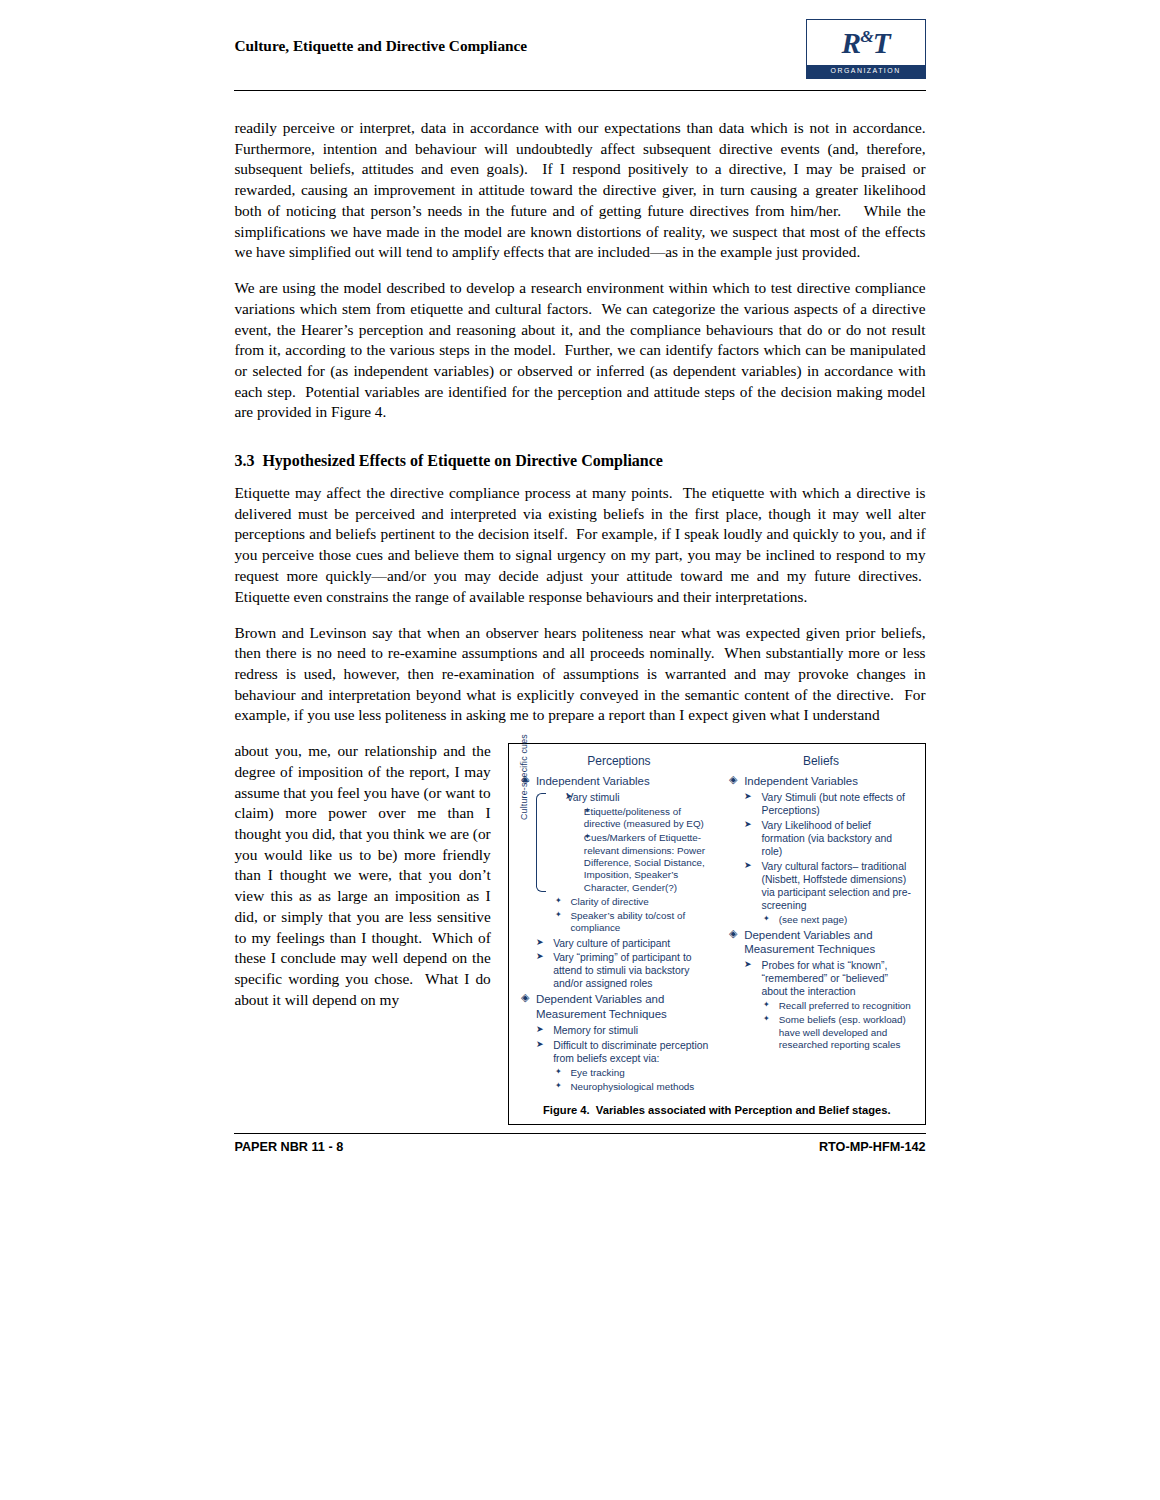Culture, Etiquette and Directive Compliance
R&T
ORGANIZATION
readily perceive or interpret, data in accordance with our expectations than data which is not in accordance. Furthermore, intention and behaviour will undoubtedly affect subsequent directive events (and, therefore, subsequent beliefs, attitudes and even goals). If I respond positively to a directive, I may be praised or rewarded, causing an improvement in attitude toward the directive giver, in turn causing a greater likelihood both of noticing that person’s needs in the future and of getting future directives from him/her. While the simplifications we have made in the model are known distortions of reality, we suspect that most of the effects we have simplified out will tend to amplify effects that are included—as in the example just provided.
We are using the model described to develop a research environment within which to test directive compliance variations which stem from etiquette and cultural factors. We can categorize the various aspects of a directive event, the Hearer’s perception and reasoning about it, and the compliance behaviours that do or do not result from it, according to the various steps in the model. Further, we can identify factors which can be manipulated or selected for (as independent variables) or observed or inferred (as dependent variables) in accordance with each step. Potential variables are identified for the perception and attitude steps of the decision making model are provided in Figure 4.
3.3 Hypothesized Effects of Etiquette on Directive Compliance
Etiquette may affect the directive compliance process at many points. The etiquette with which a directive is delivered must be perceived and interpreted via existing beliefs in the first place, though it may well alter perceptions and beliefs pertinent to the decision itself. For example, if I speak loudly and quickly to you, and if you perceive those cues and believe them to signal urgency on my part, you may be inclined to respond to my request more quickly—and/or you may decide adjust your attitude toward me and my future directives. Etiquette even constrains the range of available response behaviours and their interpretations.
Brown and Levinson say that when an observer hears politeness near what was expected given prior beliefs, then there is no need to re-examine assumptions and all proceeds nominally. When substantially more or less redress is used, however, then re-examination of assumptions is warranted and may provoke changes in behaviour and interpretation beyond what is explicitly conveyed in the semantic content of the directive. For example, if you use less politeness in asking me to prepare a report than I expect given what I understand
Perceptions
Independent Variables
Culture-specific cues
Vary stimuli
Etiquette/politeness of directive (measured by EQ)
Cues/Markers of Etiquette-relevant dimensions: Power Difference, Social Distance, Imposition, Speaker’s Character, Gender(?)
Clarity of directive
Speaker’s ability to/cost of compliance
Vary culture of participant
Vary “priming” of participant to attend to stimuli via backstory and/or assigned roles
Dependent Variables and Measurement Techniques
Memory for stimuli
Difficult to discriminate perception from beliefs except via:
Eye tracking
Neurophysiological methods
Beliefs
Independent Variables
Vary Stimuli (but note effects of Perceptions)
Vary Likelihood of belief formation (via backstory and role)
Vary cultural factors– traditional (Nisbett, Hoffstede dimensions) via participant selection and pre-screening
(see next page)
Dependent Variables and Measurement Techniques
Probes for what is “known”, “remembered” or “believed” about the interaction
Recall preferred to recognition
Some beliefs (esp. workload) have well developed and researched reporting scales
Figure 4. Variables associated with Perception and Belief stages.
about you, me, our relationship and the degree of imposition of the report, I may assume that you feel you have (or want to claim) more power over me than I thought you did, that you think we are (or you would like us to be) more friendly than I thought we were, that you don’t view this as as large an imposition as I did, or simply that you are less sensitive to my feelings than I thought. Which of these I conclude may well depend on the specific wording you chose. What I do about it will depend on my
PAPER NBR 11 - 8
RTO-MP-HFM-142